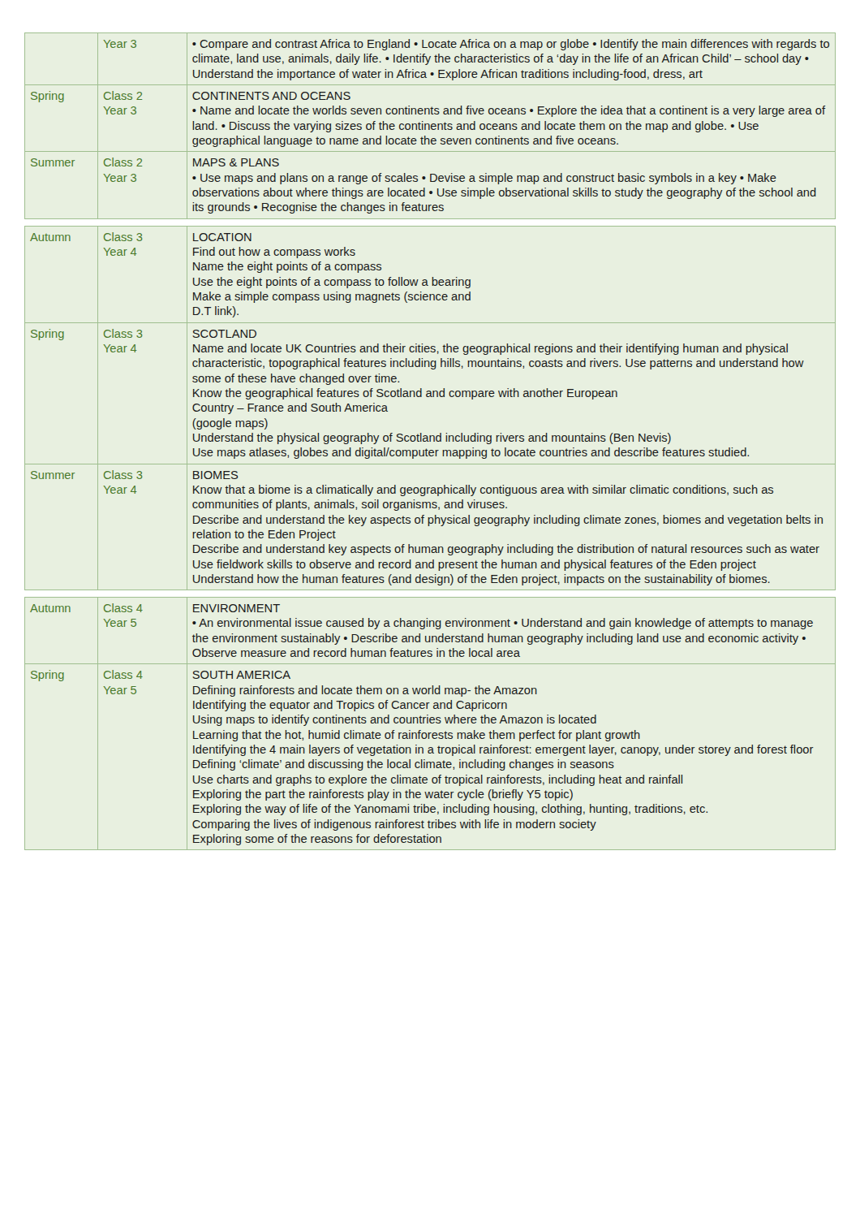| | Year 3 | • Compare and contrast Africa to England • Locate Africa on a map or globe • Identify the main differences with regards to climate, land use, animals, daily life. • Identify the characteristics of a ‘day in the life of an African Child’ – school day • Understand the importance of water in Africa • Explore African traditions including-food, dress, art |
| Spring | Class 2 Year 3 | CONTINENTS AND OCEANS • Name and locate the worlds seven continents and five oceans • Explore the idea that a continent is a very large area of land. • Discuss the varying sizes of the continents and oceans and locate them on the map and globe. • Use geographical language to name and locate the seven continents and five oceans. |
| Summer | Class 2 Year 3 | MAPS & PLANS • Use maps and plans on a range of scales • Devise a simple map and construct basic symbols in a key • Make observations about where things are located • Use simple observational skills to study the geography of the school and its grounds • Recognise the changes in features |
| Autumn | Class 3 Year 4 | LOCATION Find out how a compass works Name the eight points of a compass Use the eight points of a compass to follow a bearing Make a simple compass using magnets (science and D.T link). |
| Spring | Class 3 Year 4 | SCOTLAND Name and locate UK Countries and their cities, the geographical regions and their identifying human and physical characteristic, topographical features including hills, mountains, coasts and rivers. Use patterns and understand how some of these have changed over time. Know the geographical features of Scotland and compare with another European Country – France and South America (google maps) Understand the physical geography of Scotland including rivers and mountains (Ben Nevis) Use maps atlases, globes and digital/computer mapping to locate countries and describe features studied. |
| Summer | Class 3 Year 4 | BIOMES Know that a biome is a climatically and geographically contiguous area with similar climatic conditions, such as communities of plants, animals, soil organisms, and viruses. Describe and understand the key aspects of physical geography including climate zones, biomes and vegetation belts in relation to the Eden Project Describe and understand key aspects of human geography including the distribution of natural resources such as water Use fieldwork skills to observe and record and present the human and physical features of the Eden project Understand how the human features (and design) of the Eden project, impacts on the sustainability of biomes. |
| Autumn | Class 4 Year 5 | ENVIRONMENT • An environmental issue caused by a changing environment • Understand and gain knowledge of attempts to manage the environment sustainably • Describe and understand human geography including land use and economic activity • Observe measure and record human features in the local area |
| Spring | Class 4 Year 5 | SOUTH AMERICA Defining rainforests and locate them on a world map- the Amazon Identifying the equator and Tropics of Cancer and Capricorn Using maps to identify continents and countries where the Amazon is located Learning that the hot, humid climate of rainforests make them perfect for plant growth Identifying the 4 main layers of vegetation in a tropical rainforest: emergent layer, canopy, under storey and forest floor Defining ‘climate’ and discussing the local climate, including changes in seasons Use charts and graphs to explore the climate of tropical rainforests, including heat and rainfall Exploring the part the rainforests play in the water cycle (briefly Y5 topic) Exploring the way of life of the Yanomami tribe, including housing, clothing, hunting, traditions, etc. Comparing the lives of indigenous rainforest tribes with life in modern society Exploring some of the reasons for deforestation |